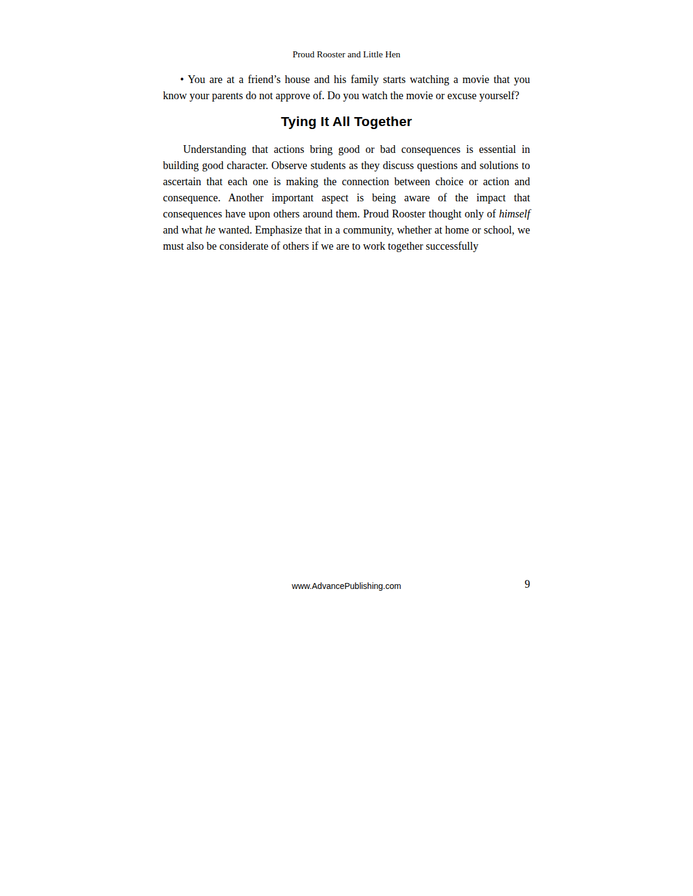Proud Rooster and Little Hen
• You are at a friend’s house and his family starts watching a movie that you know your parents do not approve of. Do you watch the movie or excuse yourself?
Tying It All Together
Understanding that actions bring good or bad consequences is essential in building good character. Observe students as they discuss questions and solutions to ascertain that each one is making the connection between choice or action and consequence. Another important aspect is being aware of the impact that consequences have upon others around them. Proud Rooster thought only of himself and what he wanted. Emphasize that in a community, whether at home or school, we must also be considerate of others if we are to work together successfully
www.AdvancePublishing.com 9